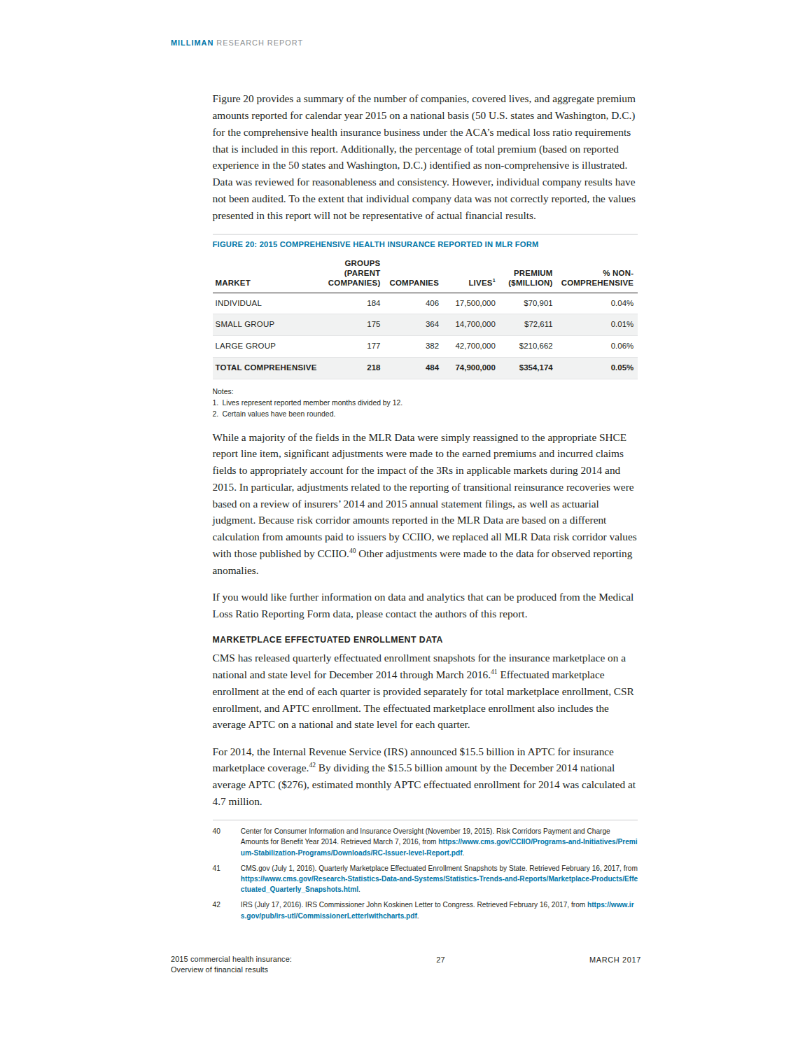MILLIMAN RESEARCH REPORT
Figure 20 provides a summary of the number of companies, covered lives, and aggregate premium amounts reported for calendar year 2015 on a national basis (50 U.S. states and Washington, D.C.) for the comprehensive health insurance business under the ACA’s medical loss ratio requirements that is included in this report. Additionally, the percentage of total premium (based on reported experience in the 50 states and Washington, D.C.) identified as non-comprehensive is illustrated. Data was reviewed for reasonableness and consistency. However, individual company results have not been audited. To the extent that individual company data was not correctly reported, the values presented in this report will not be representative of actual financial results.
FIGURE 20: 2015 COMPREHENSIVE HEALTH INSURANCE REPORTED IN MLR FORM
| MARKET | GROUPS (PARENT COMPANIES) | COMPANIES | LIVES 1 | PREMIUM ($MILLION) | % NON- COMPREHENSIVE |
| --- | --- | --- | --- | --- | --- |
| INDIVIDUAL | 184 | 406 | 17,500,000 | $70,901 | 0.04% |
| SMALL GROUP | 175 | 364 | 14,700,000 | $72,611 | 0.01% |
| LARGE GROUP | 177 | 382 | 42,700,000 | $210,662 | 0.06% |
| TOTAL COMPREHENSIVE | 218 | 484 | 74,900,000 | $354,174 | 0.05% |
Notes:
Lives represent reported member months divided by 12.
Certain values have been rounded.
While a majority of the fields in the MLR Data were simply reassigned to the appropriate SHCE report line item, significant adjustments were made to the earned premiums and incurred claims fields to appropriately account for the impact of the 3Rs in applicable markets during 2014 and 2015. In particular, adjustments related to the reporting of transitional reinsurance recoveries were based on a review of insurers’ 2014 and 2015 annual statement filings, as well as actuarial judgment. Because risk corridor amounts reported in the MLR Data are based on a different calculation from amounts paid to issuers by CCIIO, we replaced all MLR Data risk corridor values with those published by CCIIO.40 Other adjustments were made to the data for observed reporting anomalies.
If you would like further information on data and analytics that can be produced from the Medical Loss Ratio Reporting Form data, please contact the authors of this report.
MARKETPLACE EFFECTUATED ENROLLMENT DATA
CMS has released quarterly effectuated enrollment snapshots for the insurance marketplace on a national and state level for December 2014 through March 2016.41 Effectuated marketplace enrollment at the end of each quarter is provided separately for total marketplace enrollment, CSR enrollment, and APTC enrollment. The effectuated marketplace enrollment also includes the average APTC on a national and state level for each quarter.
For 2014, the Internal Revenue Service (IRS) announced $15.5 billion in APTC for insurance marketplace coverage.42 By dividing the $15.5 billion amount by the December 2014 national average APTC ($276), estimated monthly APTC effectuated enrollment for 2014 was calculated at 4.7 million.
40
Center for Consumer Information and Insurance Oversight (November 19, 2015). Risk Corridors Payment and Charge Amounts for Benefit Year 2014. Retrieved March 7, 2016, from https://www.cms.gov/CCIIO/Programs-and-Initiatives/Premium-Stabilization-Programs/Downloads/RC-Issuer-level-Report.pdf.
41
CMS.gov (July 1, 2016). Quarterly Marketplace Effectuated Enrollment Snapshots by State. Retrieved February 16, 2017, from https://www.cms.gov/Research-Statistics-Data-and-Systems/Statistics-Trends-and-Reports/Marketplace-Products/Effectuated_Quarterly_Snapshots.html.
42
IRS (July 17, 2016). IRS Commissioner John Koskinen Letter to Congress. Retrieved February 16, 2017, from https://www.irs.gov/pub/irs-utl/CommissionerLetterIwithcharts.pdf.
2015 commercial health insurance:
Overview of financial results
27
March 2017